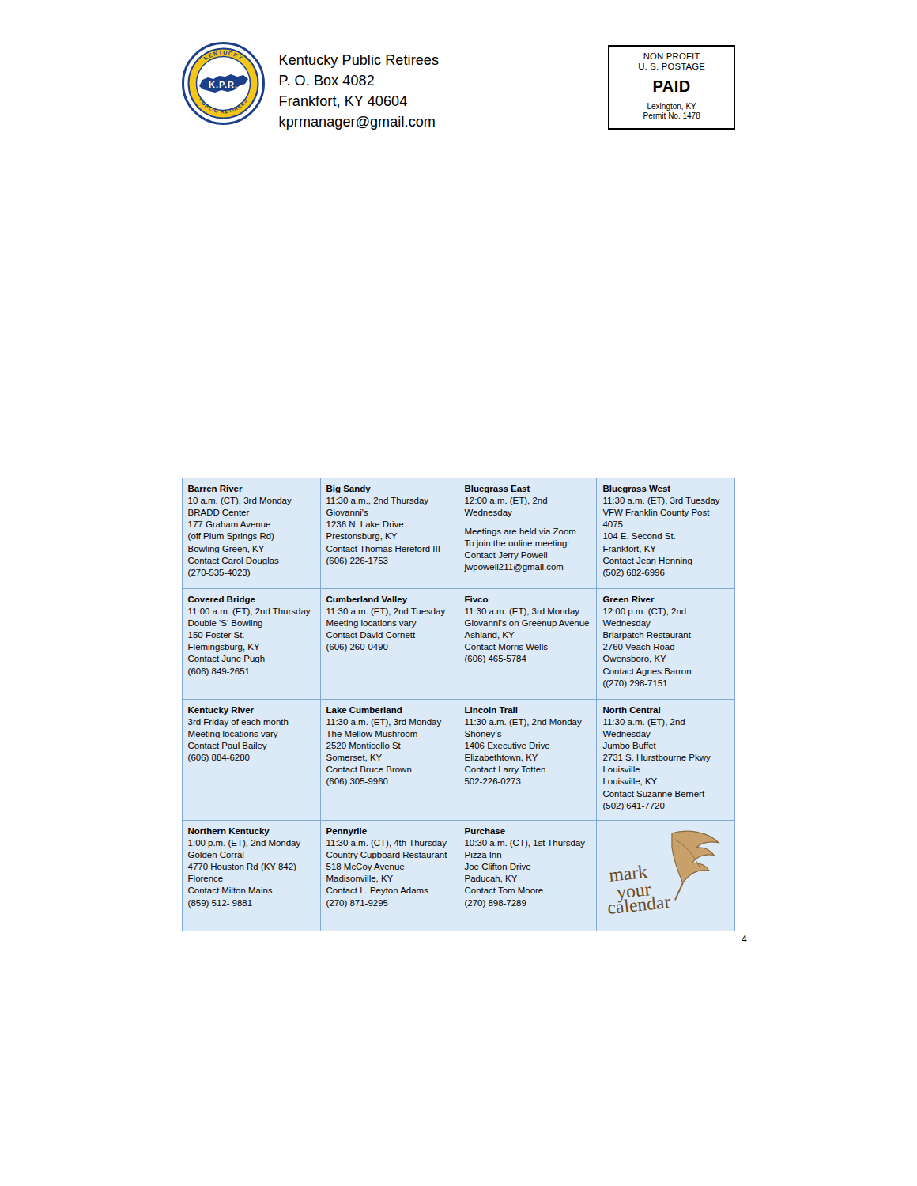K.P.R. KENTUCKY PUBLIC RETIREES
Kentucky Public Retirees
P. O. Box 4082
Frankfort, KY 40604
kprmanager@gmail.com
NON PROFIT
U. S. POSTAGE
PAID
Lexington, KY
Permit No. 1478
| Barren River 10 a.m. (CT), 3rd Monday BRADD Center 177 Graham Avenue (off Plum Springs Rd) Bowling Green, KY Contact Carol Douglas (270-535-4023) | Big Sandy 11:30 a.m., 2nd Thursday Giovanni's 1236 N. Lake Drive Prestonsburg, KY Contact Thomas Hereford III (606) 226-1753 | Bluegrass East 12:00 a.m. (ET), 2nd Wednesday Meetings are held via Zoom To join the online meeting: Contact Jerry Powell jwpowell211@gmail.com | Bluegrass West 11:30 a.m. (ET), 3rd Tuesday VFW Franklin County Post 4075 104 E. Second St. Frankfort, KY Contact Jean Henning (502) 682-6996 |
| Covered Bridge 11:00 a.m. (ET), 2nd Thursday Double 'S' Bowling 150 Foster St. Flemingsburg, KY Contact June Pugh (606) 849-2651 | Cumberland Valley 11:30 a.m. (ET), 2nd Tuesday Meeting locations vary Contact David Cornett (606) 260-0490 | Fivco 11:30 a.m. (ET), 3rd Monday Giovanni's on Greenup Avenue Ashland, KY Contact Morris Wells (606) 465-5784 | Green River 12:00 p.m. (CT), 2nd Wednesday Briarpatch Restaurant 2760 Veach Road Owensboro, KY Contact Agnes Barron ((270) 298-7151 |
| Kentucky River 3rd Friday of each month Meeting locations vary Contact Paul Bailey (606) 884-6280 | Lake Cumberland 11:30 a.m. (ET), 3rd Monday The Mellow Mushroom 2520 Monticello St Somerset, KY Contact Bruce Brown (606) 305-9960 | Lincoln Trail 11:30 a.m. (ET), 2nd Monday Shoney’s 1406 Executive Drive Elizabethtown, KY Contact Larry Totten 502-226-0273 | North Central 11:30 a.m. (ET), 2nd Wednesday Jumbo Buffet 2731 S. Hurstbourne Pkwy Louisville Louisville, KY Contact Suzanne Bernert (502) 641-7720 |
| Northern Kentucky 1:00 p.m. (ET), 2nd Monday Golden Corral 4770 Houston Rd (KY 842) Florence Contact Milton Mains (859) 512- 9881 | Pennyrile 11:30 a.m. (CT), 4th Thursday Country Cupboard Restaurant 518 McCoy Avenue Madisonville, KY Contact L. Peyton Adams (270) 871-9295 | Purchase 10:30 a.m. (CT), 1st Thursday Pizza Inn Joe Clifton Drive Paducah, KY Contact Tom Moore (270) 898-7289 | mark your calendar |
4